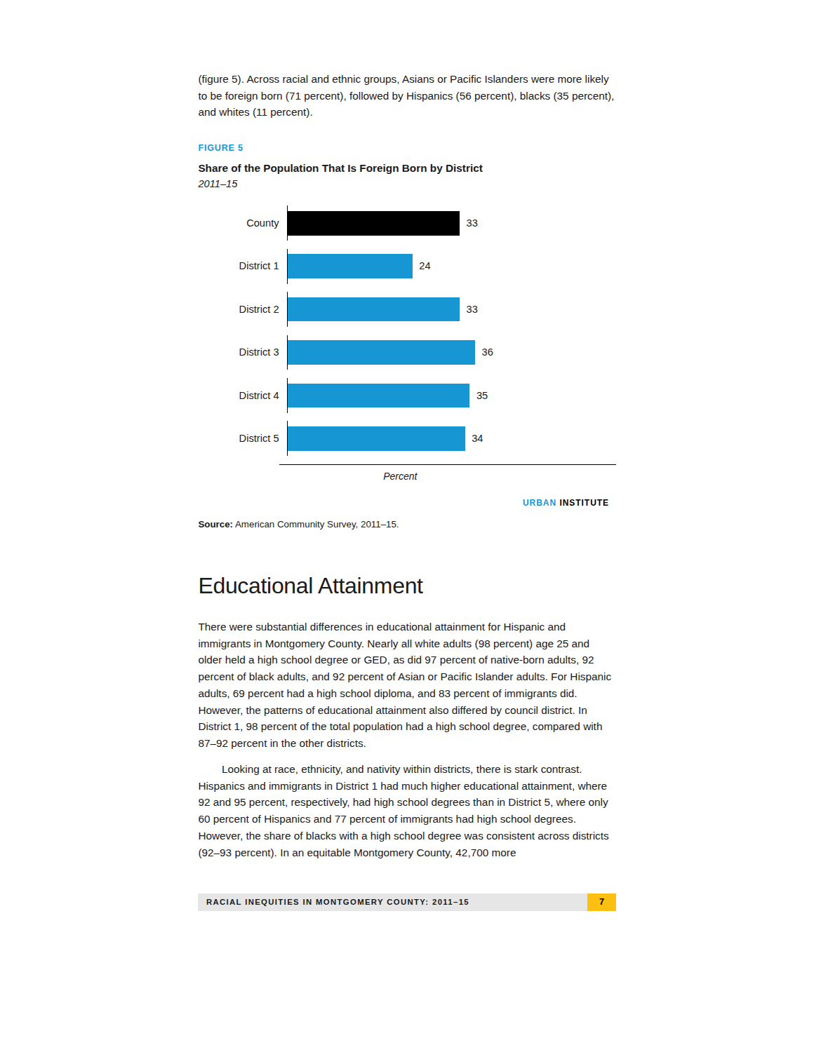(figure 5). Across racial and ethnic groups, Asians or Pacific Islanders were more likely to be foreign born (71 percent), followed by Hispanics (56 percent), blacks (35 percent), and whites (11 percent).
FIGURE 5
Share of the Population That Is Foreign Born by District
2011–15
County
33
District 1
24
District 2
33
District 3
36
District 4
35
District 5
34
Percent
URBAN INSTITUTE
Source: American Community Survey, 2011–15.
Educational Attainment
There were substantial differences in educational attainment for Hispanic and immigrants in Montgomery County. Nearly all white adults (98 percent) age 25 and older held a high school degree or GED, as did 97 percent of native-born adults, 92 percent of black adults, and 92 percent of Asian or Pacific Islander adults. For Hispanic adults, 69 percent had a high school diploma, and 83 percent of immigrants did. However, the patterns of educational attainment also differed by council district. In District 1, 98 percent of the total population had a high school degree, compared with 87–92 percent in the other districts.
Looking at race, ethnicity, and nativity within districts, there is stark contrast. Hispanics and immigrants in District 1 had much higher educational attainment, where 92 and 95 percent, respectively, had high school degrees than in District 5, where only 60 percent of Hispanics and 77 percent of immigrants had high school degrees. However, the share of blacks with a high school degree was consistent across districts (92–93 percent). In an equitable Montgomery County, 42,700 more
RACIAL INEQUITIES IN MONTGOMERY COUNTY: 2011–15
7